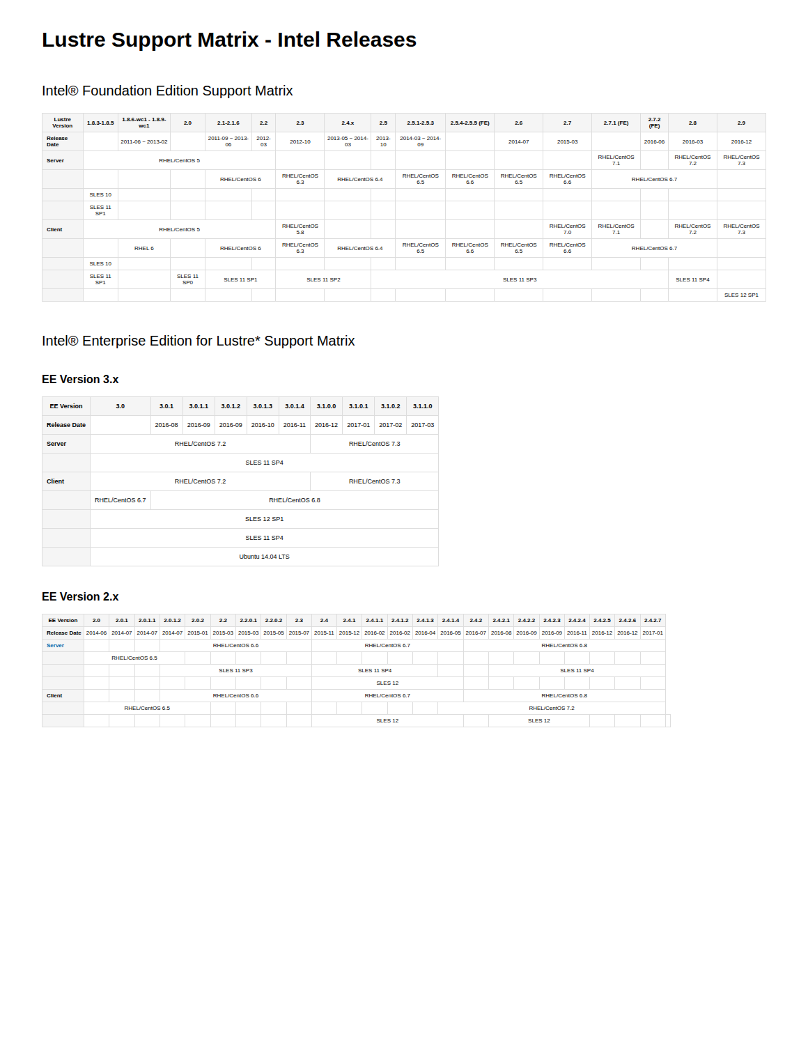Lustre Support Matrix - Intel Releases
Intel® Foundation Edition Support Matrix
| Lustre Version | 1.8.3-1.8.5 | 1.8.6-wc1 - 1.8.9-wc1 | 2.0 | 2.1-2.1.6 | 2.2 | 2.3 | 2.4.x | 2.5 | 2.5.1-2.5.3 | 2.5.4-2.5.5 (FE) | 2.6 | 2.7 | 2.7.1 (FE) | 2.7.2 (FE) | 2.8 | 2.9 |
| --- | --- | --- | --- | --- | --- | --- | --- | --- | --- | --- | --- | --- | --- | --- | --- | --- |
| Release Date | | 2011-06 ~ 2013-02 | | 2011-09 ~ 2013-06 | 2012-03 | 2012-10 | 2013-05 ~ 2014-03 | 2013-10 | 2014-03 ~ 2014-09 | | 2014-07 | 2015-03 | | 2016-06 | 2016-03 | 2016-12 |
| Server | RHEL/CentOS 5 | | | | | | | | RHEL/CentOS 7.1 | | RHEL/CentOS 7.2 | RHEL/CentOS 7.3 |
| | | | | RHEL/CentOS 6 | RHEL/CentOS 6.3 | RHEL/CentOS 6.4 | RHEL/CentOS 6.5 | RHEL/CentOS 6.6 | RHEL/CentOS 6.5 | RHEL/CentOS 6.6 | RHEL/CentOS 6.7 | |
| | SLES 10 | | | | | | | | | | | | | | | |
| | SLES 11 SP1 | | | | | | | | | | | | | | | |
| Client | RHEL/CentOS 5 | RHEL/CentOS 5.8 | | | | | | RHEL/CentOS 7.0 | RHEL/CentOS 7.1 | | RHEL/CentOS 7.2 | RHEL/CentOS 7.3 |
| | | RHEL 6 | | RHEL/CentOS 6 | RHEL/CentOS 6.3 | RHEL/CentOS 6.4 | RHEL/CentOS 6.5 | RHEL/CentOS 6.6 | RHEL/CentOS 6.5 | RHEL/CentOS 6.6 | RHEL/CentOS 6.7 | |
| | SLES 10 | | | | | | | | | | | | | | | |
| | SLES 11 SP1 | | SLES 11 SP0 | SLES 11 SP1 | SLES 11 SP2 | SLES 11 SP3 | SLES 11 SP4 | |
| | | | | | | | | | | | | | | | | SLES 12 SP1 |
Intel® Enterprise Edition for Lustre* Support Matrix
EE Version 3.x
| EE Version | 3.0 | 3.0.1 | 3.0.1.1 | 3.0.1.2 | 3.0.1.3 | 3.0.1.4 | 3.1.0.0 | 3.1.0.1 | 3.1.0.2 | 3.1.1.0 |
| --- | --- | --- | --- | --- | --- | --- | --- | --- | --- | --- |
| Release Date | | 2016-08 | 2016-09 | 2016-09 | 2016-10 | 2016-11 | 2016-12 | 2017-01 | 2017-02 | 2017-03 |
| Server | RHEL/CentOS 7.2 | RHEL/CentOS 7.3 |
| | SLES 11 SP4 |
| Client | RHEL/CentOS 7.2 | RHEL/CentOS 7.3 |
| | RHEL/CentOS 6.7 | RHEL/CentOS 6.8 |
| | SLES 12 SP1 |
| | SLES 11 SP4 |
| | Ubuntu 14.04 LTS |
EE Version 2.x
| EE Version | 2.0 | 2.0.1 | 2.0.1.1 | 2.0.1.2 | 2.0.2 | 2.2 | 2.2.0.1 | 2.2.0.2 | 2.3 | 2.4 | 2.4.1 | 2.4.1.1 | 2.4.1.2 | 2.4.1.3 | 2.4.1.4 | 2.4.2 | 2.4.2.1 | 2.4.2.2 | 2.4.2.3 | 2.4.2.4 | 2.4.2.5 | 2.4.2.6 | 2.4.2.7 |
| --- | --- | --- | --- | --- | --- | --- | --- | --- | --- | --- | --- | --- | --- | --- | --- | --- | --- | --- | --- | --- | --- | --- | --- |
| Release Date | 2014-06 | 2014-07 | 2014-07 | 2014-07 | 2015-01 | 2015-03 | 2015-03 | 2015-05 | 2015-07 | 2015-11 | 2015-12 | 2016-02 | 2016-02 | 2016-04 | 2016-05 | 2016-07 | 2016-08 | 2016-09 | 2016-09 | 2016-11 | 2016-12 | 2016-12 | 2017-01 |
| Server | | | | RHEL/CentOS 6.6 | RHEL/CentOS 6.7 | RHEL/CentOS 6.8 |
| | RHEL/CentOS 6.5 | | | | | | | | | | | | | | | | | | | |
| | | | | SLES 11 SP3 | SLES 11 SP4 | | | SLES 11 SP4 |
| | | | | | | | | | | SLES 12 | | | | | | | | |
| Client | | | | RHEL/CentOS 6.6 | RHEL/CentOS 6.7 | RHEL/CentOS 6.8 |
| | RHEL/CentOS 6.5 | | | | | | | | | | RHEL/CentOS 7.2 |
| | | | | | | | | | | SLES 12 | | SLES 12 | | | | |